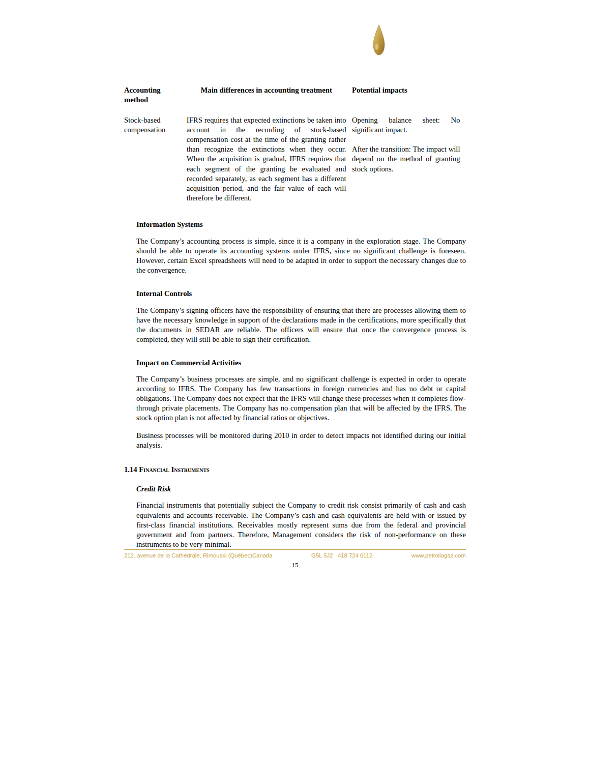| Accounting method | Main differences in accounting treatment | Potential impacts |
| --- | --- | --- |
| Stock-based compensation | IFRS requires that expected extinctions be taken into account in the recording of stock-based compensation cost at the time of the granting rather than recognize the extinctions when they occur. When the acquisition is gradual, IFRS requires that each segment of the granting be evaluated and recorded separately, as each segment has a different acquisition period, and the fair value of each will therefore be different. | Opening balance sheet: No significant impact. After the transition: The impact will depend on the method of granting stock options. |
Information Systems
The Company’s accounting process is simple, since it is a company in the exploration stage. The Company should be able to operate its accounting systems under IFRS, since no significant challenge is foreseen. However, certain Excel spreadsheets will need to be adapted in order to support the necessary changes due to the convergence.
Internal Controls
The Company’s signing officers have the responsibility of ensuring that there are processes allowing them to have the necessary knowledge in support of the declarations made in the certifications, more specifically that the documents in SEDAR are reliable. The officers will ensure that once the convergence process is completed, they will still be able to sign their certification.
Impact on Commercial Activities
The Company’s business processes are simple, and no significant challenge is expected in order to operate according to IFRS. The Company has few transactions in foreign currencies and has no debt or capital obligations. The Company does not expect that the IFRS will change these processes when it completes flow-through private placements. The Company has no compensation plan that will be affected by the IFRS. The stock option plan is not affected by financial ratios or objectives.
Business processes will be monitored during 2010 in order to detect impacts not identified during our initial analysis.
1.14 Financial Instruments
Credit Risk
Financial instruments that potentially subject the Company to credit risk consist primarily of cash and cash equivalents and accounts receivable. The Company’s cash and cash equivalents are held with or issued by first-class financial institutions. Receivables mostly represent sums due from the federal and provincial government and from partners. Therefore, Management considers the risk of non-performance on these instruments to be very minimal.
212, avenue de la Cathédrale, Rimouski (Québec)Canada G5L 5J2 418 724 0112 www.petroliagaz.com
15